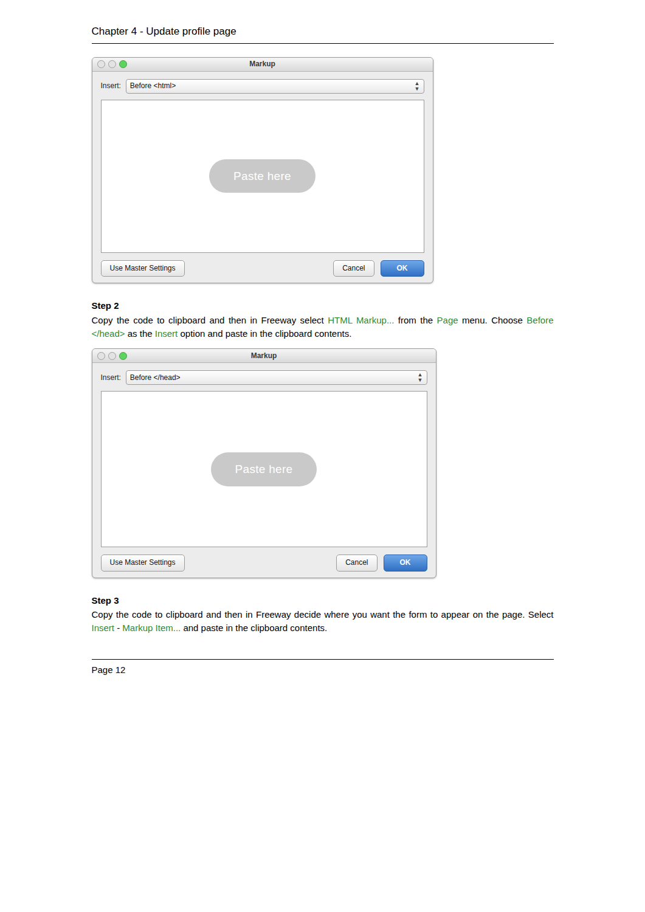Chapter 4 - Update profile page
Markup
Insert:
Before <html> ▲
▼
Paste here
Use Master Settings Cancel OK
Step 2
Copy the code to clipboard and then in Freeway select HTML Markup... from the Page menu. Choose Before </head> as the Insert option and paste in the clipboard contents.
Markup
Insert:
Before </head> ▲
▼
Paste here
Use Master Settings Cancel OK
Step 3
Copy the code to clipboard and then in Freeway decide where you want the form to appear on the page. Select Insert - Markup Item... and paste in the clipboard contents.
Page 12